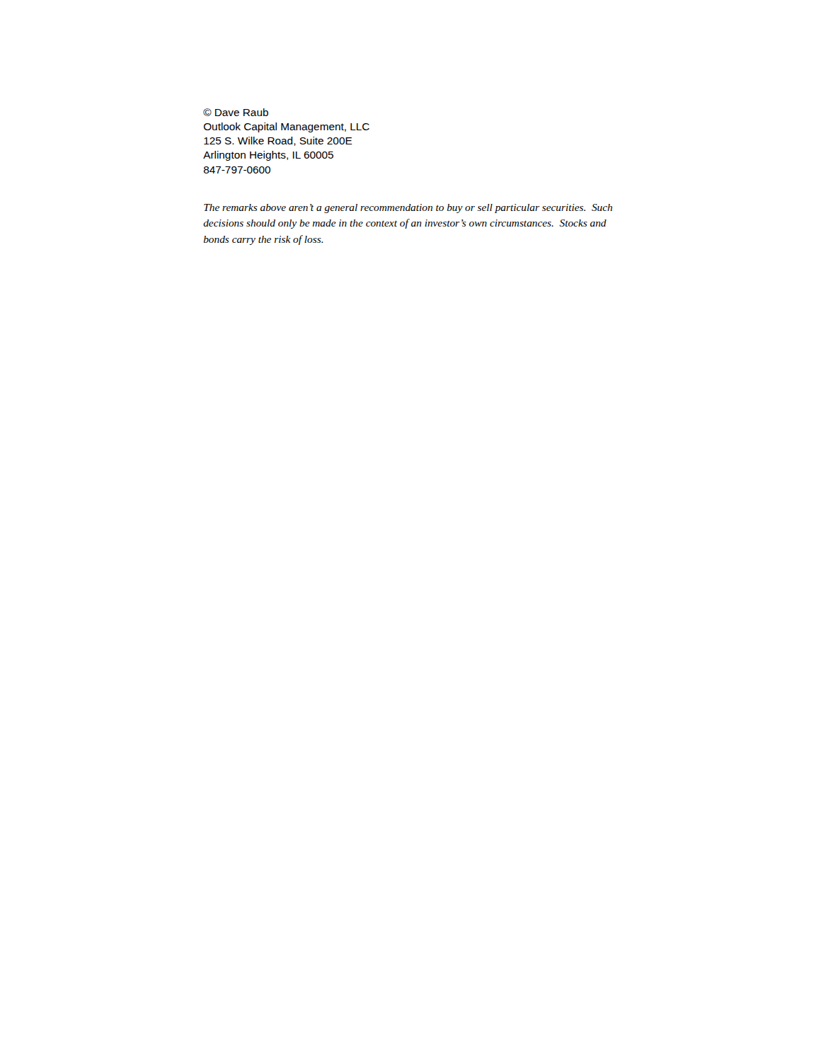© Dave Raub
Outlook Capital Management, LLC
125 S. Wilke Road, Suite 200E
Arlington Heights, IL 60005
847-797-0600
The remarks above aren’t a general recommendation to buy or sell particular securities. Such decisions should only be made in the context of an investor’s own circumstances. Stocks and bonds carry the risk of loss.